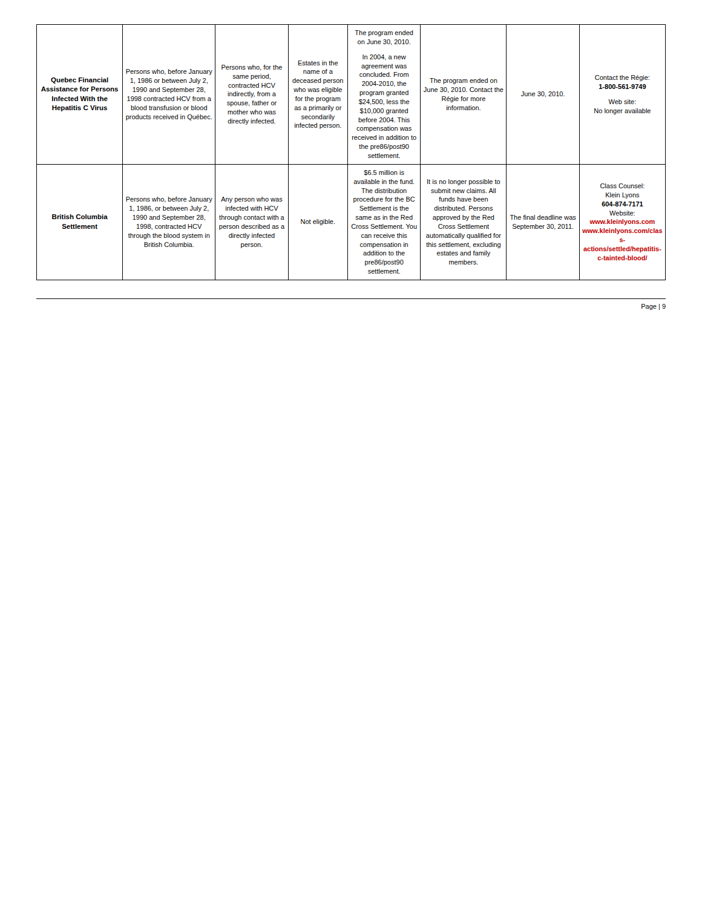| Quebec Financial Assistance for Persons Infected With the Hepatitis C Virus | Persons who, before January 1, 1986 or between July 2, 1990 and September 28, 1998 contracted HCV from a blood transfusion or blood products received in Québec. | Persons who, for the same period, contracted HCV indirectly, from a spouse, father or mother who was directly infected. | Estates in the name of a deceased person who was eligible for the program as a primarily or secondarily infected person. | The program ended on June 30, 2010. In 2004, a new agreement was concluded. From 2004-2010, the program granted $24,500, less the $10,000 granted before 2004. This compensation was received in addition to the pre86/post90 settlement. | The program ended on June 30, 2010. Contact the Régie for more information. | June 30, 2010. | Contact the Régie: 1-800-561-9749 Web site: No longer available |
| British Columbia Settlement | Persons who, before January 1, 1986, or between July 2, 1990 and September 28, 1998, contracted HCV through the blood system in British Columbia. | Any person who was infected with HCV through contact with a person described as a directly infected person. | Not eligible. | $6.5 million is available in the fund. The distribution procedure for the BC Settlement is the same as in the Red Cross Settlement. You can receive this compensation in addition to the pre86/post90 settlement. | It is no longer possible to submit new claims. All funds have been distributed. Persons approved by the Red Cross Settlement automatically qualified for this settlement, excluding estates and family members. | The final deadline was September 30, 2011. | Class Counsel: Klein Lyons 604-874-7171 Website: www.kleinlyons.com www.kleinlyons.com/class-actions/settled/hepatitis-c-tainted-blood/ |
Page | 9